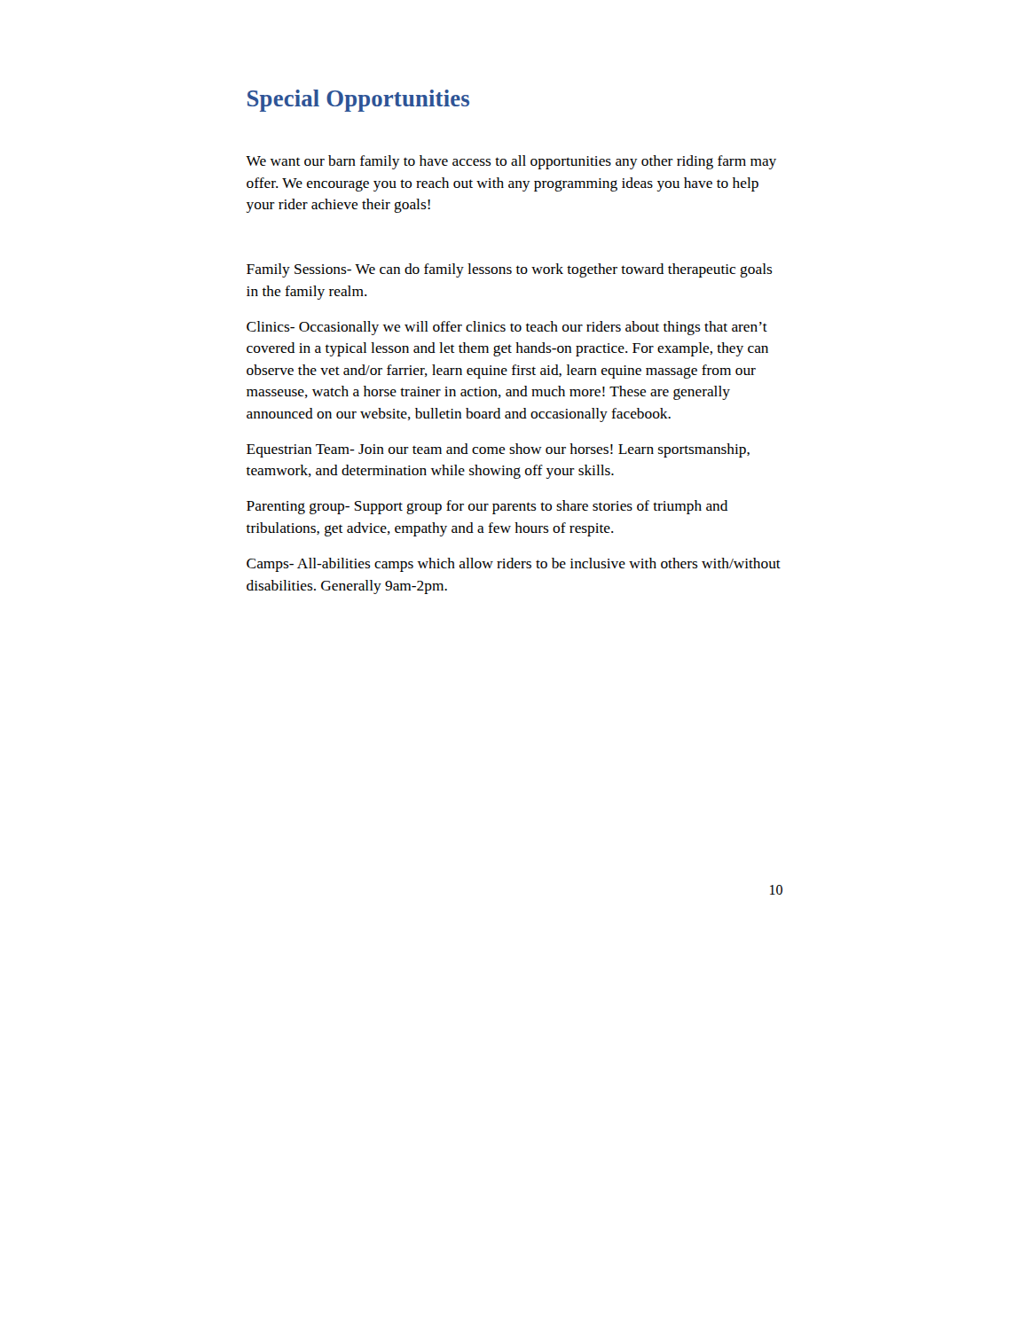Special Opportunities
We want our barn family to have access to all opportunities any other riding farm may offer. We encourage you to reach out with any programming ideas you have to help your rider achieve their goals!
Family Sessions- We can do family lessons to work together toward therapeutic goals in the family realm.
Clinics- Occasionally we will offer clinics to teach our riders about things that aren’t covered in a typical lesson and let them get hands-on practice. For example, they can observe the vet and/or farrier, learn equine first aid, learn equine massage from our masseuse, watch a horse trainer in action, and much more! These are generally announced on our website, bulletin board and occasionally facebook.
Equestrian Team- Join our team and come show our horses! Learn sportsmanship, teamwork, and determination while showing off your skills.
Parenting group- Support group for our parents to share stories of triumph and tribulations, get advice, empathy and a few hours of respite.
Camps- All-abilities camps which allow riders to be inclusive with others with/without disabilities. Generally 9am-2pm.
10